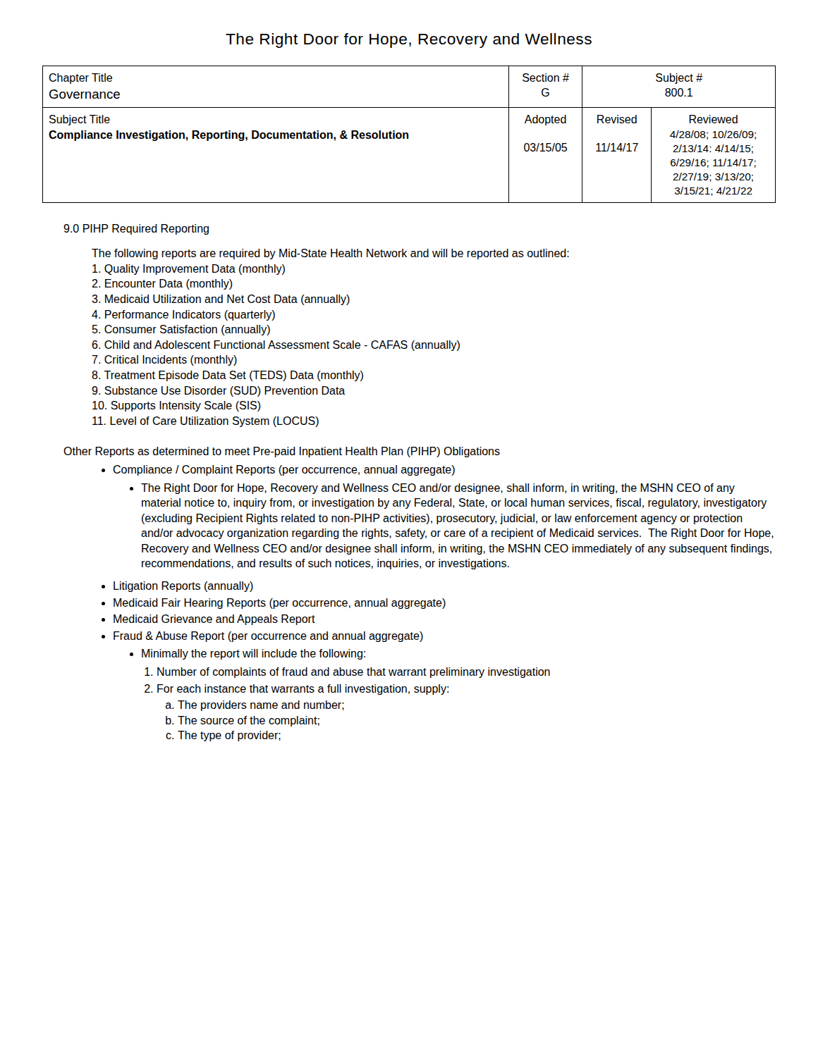The Right Door for Hope, Recovery and Wellness
| Chapter Title Governance | Section # G | Subject # 800.1 |
| Subject Title Compliance Investigation, Reporting, Documentation, & Resolution | Adopted 03/15/05 | / Revised 11/14/17 / Reviewed 4/28/08; 10/26/09; 2/13/14: 4/14/15; 6/29/16; 11/14/17; 2/27/19; 3/13/20; 3/15/21; 4/21/22 / |
9.0 PIHP Required Reporting
The following reports are required by Mid-State Health Network and will be reported as outlined:
1. Quality Improvement Data (monthly)
2. Encounter Data (monthly)
3. Medicaid Utilization and Net Cost Data (annually)
4. Performance Indicators (quarterly)
5. Consumer Satisfaction (annually)
6. Child and Adolescent Functional Assessment Scale - CAFAS (annually)
7. Critical Incidents (monthly)
8. Treatment Episode Data Set (TEDS) Data (monthly)
9. Substance Use Disorder (SUD) Prevention Data
10. Supports Intensity Scale (SIS)
11. Level of Care Utilization System (LOCUS)
Other Reports as determined to meet Pre-paid Inpatient Health Plan (PIHP) Obligations
Compliance / Complaint Reports (per occurrence, annual aggregate)
The Right Door for Hope, Recovery and Wellness CEO and/or designee, shall inform, in writing, the MSHN CEO of any material notice to, inquiry from, or investigation by any Federal, State, or local human services, fiscal, regulatory, investigatory (excluding Recipient Rights related to non-PIHP activities), prosecutory, judicial, or law enforcement agency or protection and/or advocacy organization regarding the rights, safety, or care of a recipient of Medicaid services. The Right Door for Hope, Recovery and Wellness CEO and/or designee shall inform, in writing, the MSHN CEO immediately of any subsequent findings, recommendations, and results of such notices, inquiries, or investigations.
Litigation Reports (annually)
Medicaid Fair Hearing Reports (per occurrence, annual aggregate)
Medicaid Grievance and Appeals Report
Fraud & Abuse Report (per occurrence and annual aggregate)
Minimally the report will include the following:
Number of complaints of fraud and abuse that warrant preliminary investigation
For each instance that warrants a full investigation, supply:
The providers name and number;
The source of the complaint;
The type of provider;